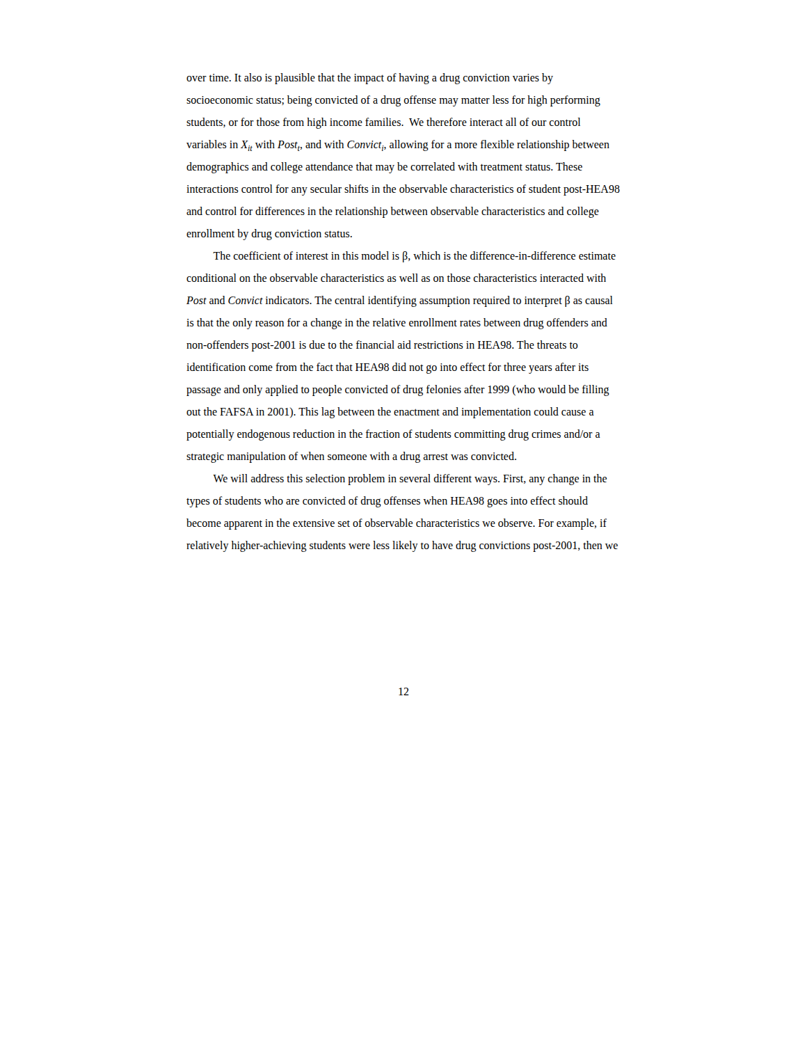over time. It also is plausible that the impact of having a drug conviction varies by socioeconomic status; being convicted of a drug offense may matter less for high performing students, or for those from high income families. We therefore interact all of our control variables in Xit with Postt, and with Convicti, allowing for a more flexible relationship between demographics and college attendance that may be correlated with treatment status. These interactions control for any secular shifts in the observable characteristics of student post-HEA98 and control for differences in the relationship between observable characteristics and college enrollment by drug conviction status.
The coefficient of interest in this model is β, which is the difference-in-difference estimate conditional on the observable characteristics as well as on those characteristics interacted with Post and Convict indicators. The central identifying assumption required to interpret β as causal is that the only reason for a change in the relative enrollment rates between drug offenders and non-offenders post-2001 is due to the financial aid restrictions in HEA98. The threats to identification come from the fact that HEA98 did not go into effect for three years after its passage and only applied to people convicted of drug felonies after 1999 (who would be filling out the FAFSA in 2001). This lag between the enactment and implementation could cause a potentially endogenous reduction in the fraction of students committing drug crimes and/or a strategic manipulation of when someone with a drug arrest was convicted.
We will address this selection problem in several different ways. First, any change in the types of students who are convicted of drug offenses when HEA98 goes into effect should become apparent in the extensive set of observable characteristics we observe. For example, if relatively higher-achieving students were less likely to have drug convictions post-2001, then we
12